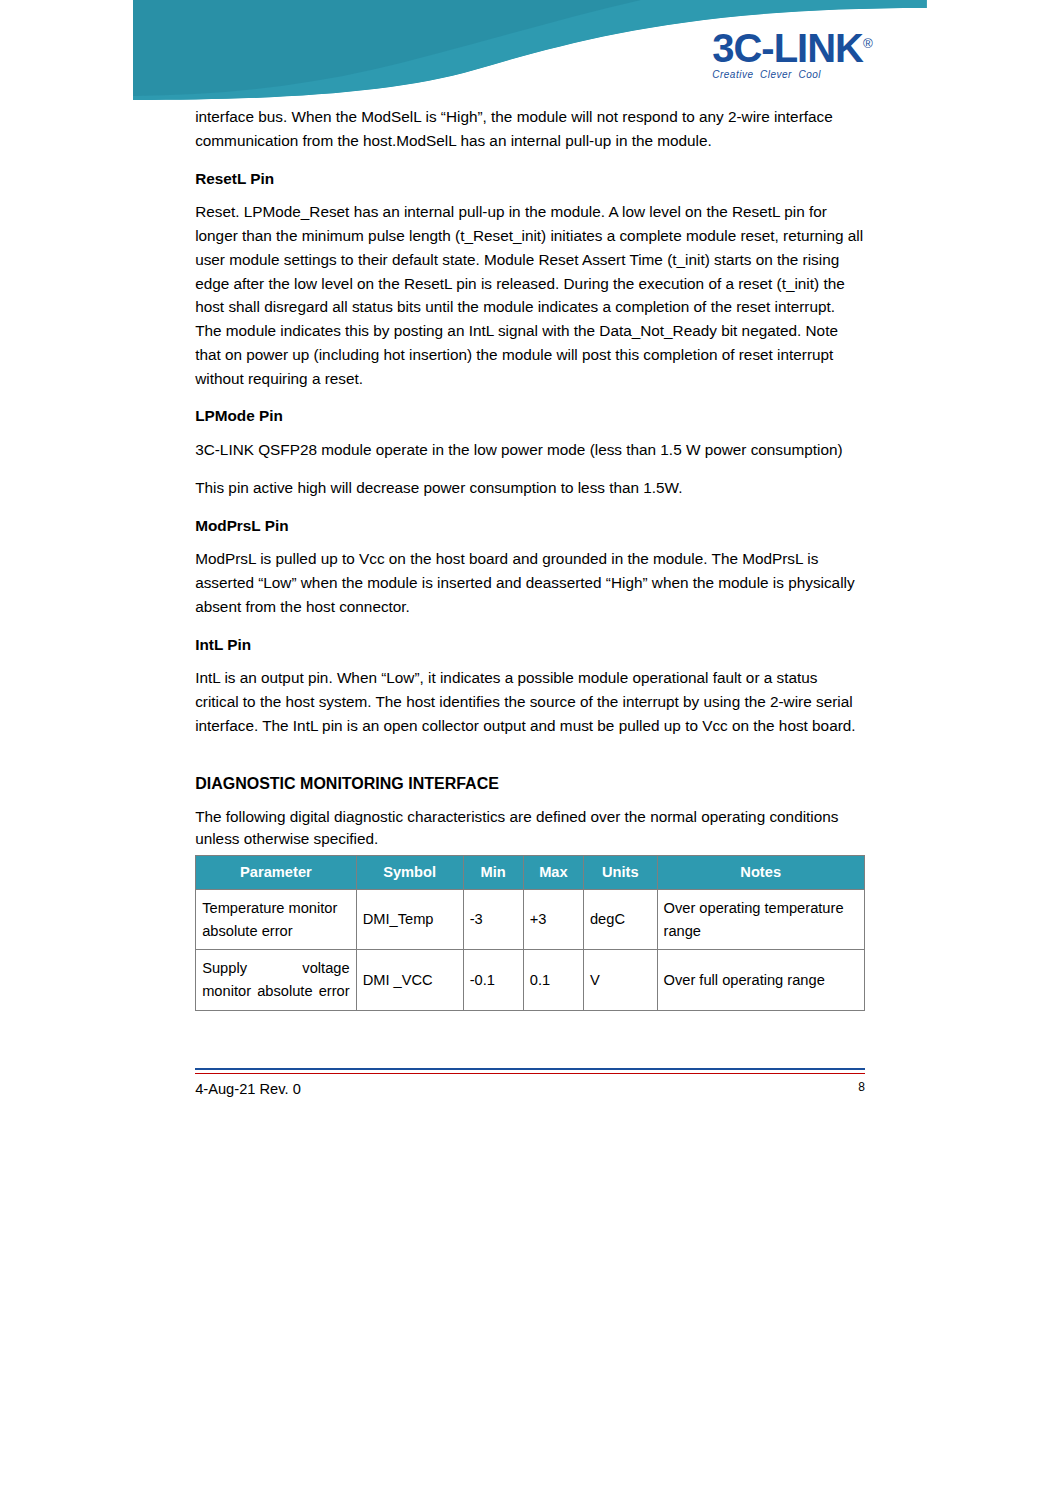3C-LINK®
Creative Clever Cool
interface bus. When the ModSelL is “High”, the module will not respond to any 2-wire interface communication from the host.ModSelL has an internal pull-up in the module.
ResetL Pin
Reset. LPMode_Reset has an internal pull-up in the module. A low level on the ResetL pin for longer than the minimum pulse length (t_Reset_init) initiates a complete module reset, returning all user module settings to their default state. Module Reset Assert Time (t_init) starts on the rising edge after the low level on the ResetL pin is released. During the execution of a reset (t_init) the host shall disregard all status bits until the module indicates a completion of the reset interrupt. The module indicates this by posting an IntL signal with the Data_Not_Ready bit negated. Note that on power up (including hot insertion) the module will post this completion of reset interrupt without requiring a reset.
LPMode Pin
3C-LINK QSFP28 module operate in the low power mode (less than 1.5 W power consumption)
This pin active high will decrease power consumption to less than 1.5W.
ModPrsL Pin
ModPrsL is pulled up to Vcc on the host board and grounded in the module. The ModPrsL is asserted “Low” when the module is inserted and deasserted “High” when the module is physically absent from the host connector.
IntL Pin
IntL is an output pin. When “Low”, it indicates a possible module operational fault or a status critical to the host system. The host identifies the source of the interrupt by using the 2-wire serial interface. The IntL pin is an open collector output and must be pulled up to Vcc on the host board.
DIAGNOSTIC MONITORING INTERFACE
The following digital diagnostic characteristics are defined over the normal operating conditions unless otherwise specified.
| Parameter | Symbol | Min | Max | Units | Notes |
| --- | --- | --- | --- | --- | --- |
| Temperature monitor absolute error | DMI_Temp | -3 | +3 | degC | Over operating temperature range |
| Supply voltage monitor absolute error | DMI _VCC | -0.1 | 0.1 | V | Over full operating range |
4-Aug-21 Rev. 0 8